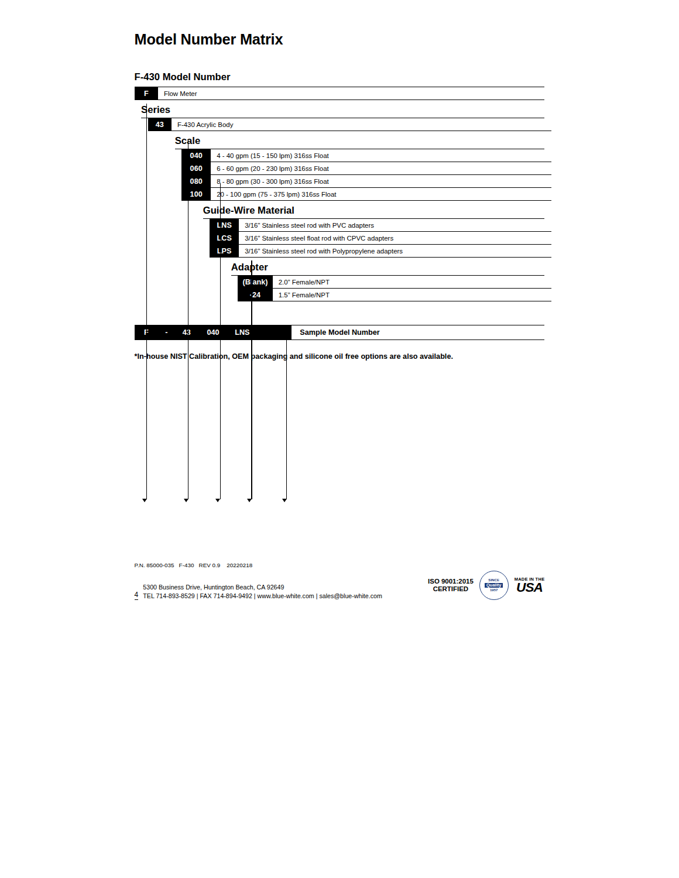Model Number Matrix
F-430 Model Number
F
Flow Meter
Series
43
F-430 Acrylic Body
Scale
040
4 - 40 gpm (15 - 150 lpm) 316ss Float
060
6 - 60 gpm (20 - 230 lpm) 316ss Float
080
8 - 80 gpm (30 - 300 lpm) 316ss Float
100
20 - 100 gpm (75 - 375 lpm) 316ss Float
Guide-Wire Material
LNS
3/16” Stainless steel rod with PVC adapters
LCS
3/16” Stainless steel float rod with CPVC adapters
LPS
3/16” Stainless steel rod with Polypropylene adapters
Adapter
(Blank)
2.0” Female/NPT
-24
1.5” Female/NPT
F
-
43
040
LNS
Sample Model Number
*In-house NIST Calibration, OEM packaging and silicone oil free options are also available.
P.N. 85000-035 F-430 REV 0.9 20220218
4
5300 Business Drive, Huntington Beach, CA 92649
TEL 714-893-8529 | FAX 714-894-9492 | www.blue-white.com | sales@blue-white.com
ISO 9001:2015
CERTIFIED
SINCE
Quality
1957
MADE IN THE
USA